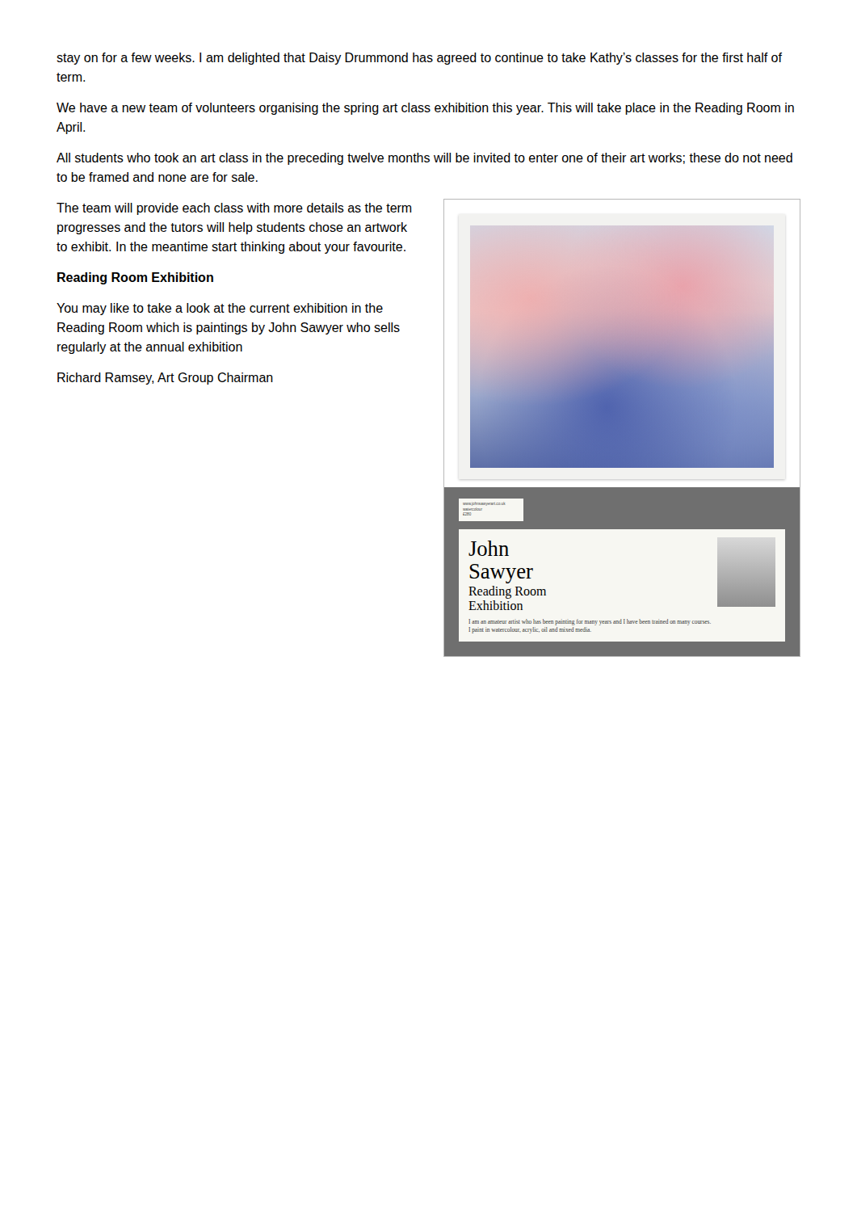stay on for a few weeks. I am delighted that Daisy Drummond has agreed to continue to take Kathy’s classes for the first half of term.
We have a new team of volunteers organising the spring art class exhibition this year. This will take place in the Reading Room in April.
All students who took an art class in the preceding twelve months will be invited to enter one of their art works; these do not need to be framed and none are for sale.
The team will provide each class with more details as the term progresses and the tutors will help students chose an artwork to exhibit. In the meantime start thinking about your favourite.
Reading Room Exhibition
You may like to take a look at the current exhibition in the Reading Room which is paintings by John Sawyer who sells regularly at the annual exhibition
Richard Ramsey, Art Group Chairman
www.johnsawyerart.co.uk
watercolour
£280
John
Sawyer
Reading Room
Exhibition
I am an amateur artist who has been painting for many years and I have been trained on many courses.
I paint in watercolour, acrylic, oil and mixed media.